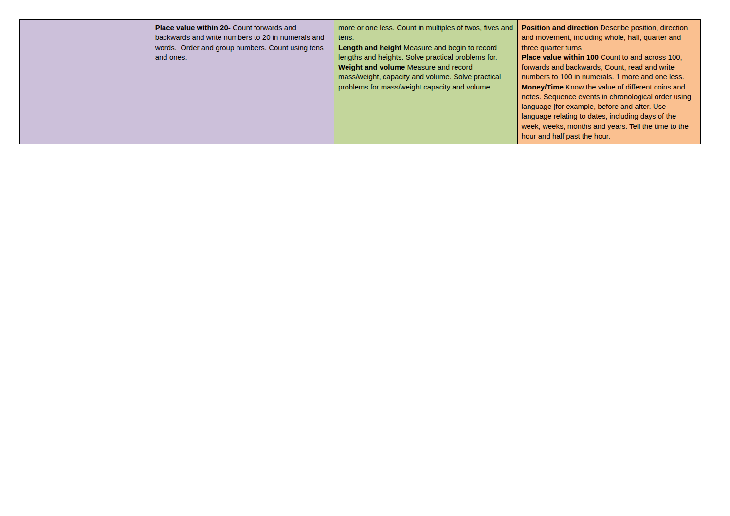| | Place value within 20- Count forwards and backwards and write numbers to 20 in numerals and words. Order and group numbers. Count using tens and ones. | more or one less. Count in multiples of twos, fives and tens. Length and height Measure and begin to record lengths and heights. Solve practical problems for. Weight and volume Measure and record mass/weight, capacity and volume. Solve practical problems for mass/weight capacity and volume | Position and direction Describe position, direction and movement, including whole, half, quarter and three quarter turns Place value within 100 Count to and across 100, forwards and backwards, Count, read and write numbers to 100 in numerals. 1 more and one less. Money/Time Know the value of different coins and notes. Sequence events in chronological order using language [for example, before and after. Use language relating to dates, including days of the week, weeks, months and years. Tell the time to the hour and half past the hour. |